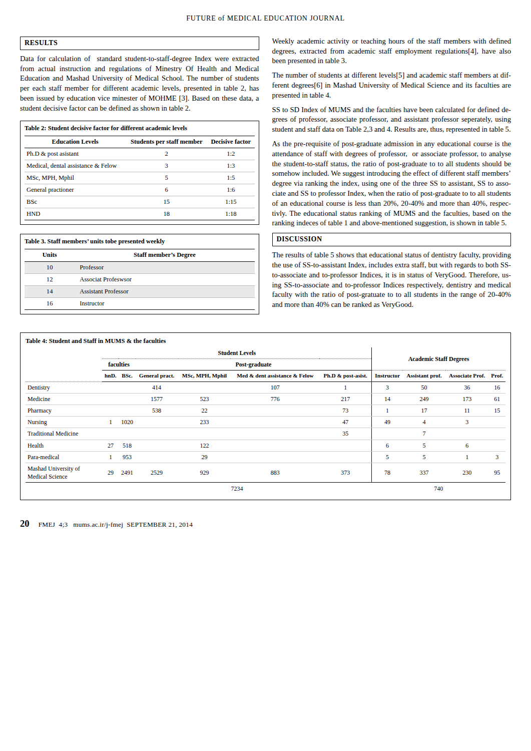FUTURE of MEDICAL EDUCATION JOURNAL
RESULTS
Data for calculation of standard student-to-staff-degree Index were extracted from actual instruction and regulations of Minestry Of Health and Medical Education and Mashad University of Medical School. The number of students per each staff member for different academic levels, presented in table 2, has been issued by education vice minester of MOHME [3]. Based on these data, a student decisive factor can be defined as shown in table 2.
Table 2: Student decisive factor for different academic levels
| Education Levels | Students per staff member | Decisive factor |
| --- | --- | --- |
| Ph.D & post asistant | 2 | 1:2 |
| Medical, dental assistance & Felow | 3 | 1:3 |
| MSc, MPH, Mphil | 5 | 1:5 |
| General practioner | 6 | 1:6 |
| BSc | 15 | 1:15 |
| HND | 18 | 1:18 |
Table 3. Staff members’ units tobe presented weekly
| Units | Staff member’s Degree |
| --- | --- |
| 10 | Professor |
| 12 | Associat Profeswsor |
| 14 | Assistant Professor |
| 16 | Instructor |
Weekly academic activity or teaching hours of the staff members with defined degrees, extracted from academic staff employment regulations[4], have also been presented in table 3.
The number of students at different levels[5] and academic staff members at different degrees[6] in Mashad University of Medical Science and its faculties are presented in table 4.
SS to SD Index of MUMS and the faculties have been calculated for defined degrees of professor, associate professor, and assistant professor seperately, using student and staff data on Table 2,3 and 4. Results are, thus, represented in table 5.
As the pre-requisite of post-graduate admission in any educational course is the attendance of staff with degrees of professor, or associate professor, to analyse the student-to-staff status, the ratio of post-graduate to to all students should be somehow included. We suggest introducing the effect of different staff members’ degree via ranking the index, using one of the three SS to assistant, SS to associate and SS to professor Index, when the ratio of post-graduate to to all students of an educational course is less than 20%, 20-40% and more than 40%, respectivly. The educational status ranking of MUMS and the faculties, based on the ranking indeces of table 1 and above-mentioned suggestion, is shown in table 5.
DISCUSSION
The results of table 5 shows that educational status of dentistry faculty, providing the use of SS-to-assistant Index, includes extra staff, but with regards to both SS-to-associate and to-professor Indices, it is in status of VeryGood. Therefore, using SS-to-associate and to-professor Indices respectively, dentistry and medical faculty with the ratio of post-gratuate to to all students in the range of 20-40% and more than 40% can be ranked as VeryGood.
Table 4: Student and Staff in MUMS & the faculties
| | Student Levels | Academic Staff Degrees |
| --- | --- | --- |
| faculties | Post-graduate |
| hnD. | BSc. | General pract. | MSc, MPH, Mphil | Med & dent assistance & Felow | Ph.D & post-asist. | Instructor | Assistant prof. | Associate Prof. | Prof. |
| Dentistry | | | 414 | | 107 | 1 | 3 | 50 | 36 | 16 |
| Medicine | | | 1577 | 523 | 776 | 217 | 14 | 249 | 173 | 61 |
| Pharmacy | | | 538 | 22 | | 73 | 1 | 17 | 11 | 15 |
| Nursing | 1 | 1020 | | 233 | | 47 | 49 | 4 | 3 | |
| Traditional Medicine | | | | | | 35 | | 7 | | |
| Health | 27 | 518 | | 122 | | | 6 | 5 | 6 | |
| Para-medical | 1 | 953 | | 29 | | | 5 | 5 | 1 | 3 |
| Mashad University of Medical Science | 29 | 2491 | 2529 | 929 | 883 | 373 | 78 | 337 | 230 | 95 |
| | 7234 | 740 |
20
FMEJ 4;3 mums.ac.ir/j-fmej SEPTEMBER 21, 2014